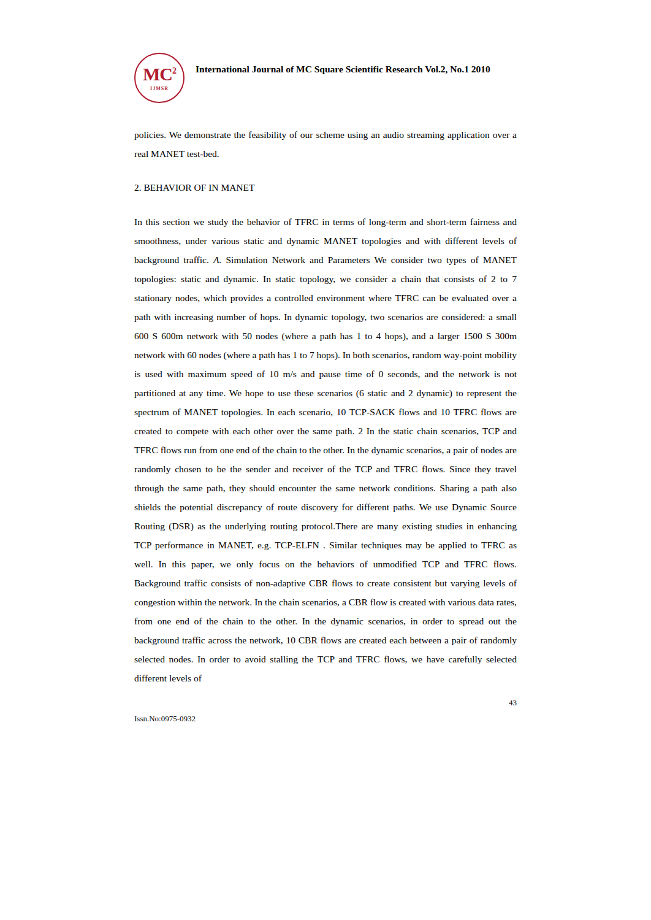MC2
IJMSR
International Journal of MC Square Scientific Research Vol.2, No.1 2010
policies. We demonstrate the feasibility of our scheme using an audio streaming application over a real MANET test-bed.
2. BEHAVIOR OF IN MANET
In this section we study the behavior of TFRC in terms of long-term and short-term fairness and smoothness, under various static and dynamic MANET topologies and with different levels of background traffic. A. Simulation Network and Parameters We consider two types of MANET topologies: static and dynamic. In static topology, we consider a chain that consists of 2 to 7 stationary nodes, which provides a controlled environment where TFRC can be evaluated over a path with increasing number of hops. In dynamic topology, two scenarios are considered: a small 600 S 600m network with 50 nodes (where a path has 1 to 4 hops), and a larger 1500 S 300m network with 60 nodes (where a path has 1 to 7 hops). In both scenarios, random way-point mobility is used with maximum speed of 10 m/s and pause time of 0 seconds, and the network is not partitioned at any time. We hope to use these scenarios (6 static and 2 dynamic) to represent the spectrum of MANET topologies. In each scenario, 10 TCP-SACK flows and 10 TFRC flows are created to compete with each other over the same path. 2 In the static chain scenarios, TCP and TFRC flows run from one end of the chain to the other. In the dynamic scenarios, a pair of nodes are randomly chosen to be the sender and receiver of the TCP and TFRC flows. Since they travel through the same path, they should encounter the same network conditions. Sharing a path also shields the potential discrepancy of route discovery for different paths. We use Dynamic Source Routing (DSR) as the underlying routing protocol.There are many existing studies in enhancing TCP performance in MANET, e.g. TCP-ELFN . Similar techniques may be applied to TFRC as well. In this paper, we only focus on the behaviors of unmodified TCP and TFRC flows. Background traffic consists of non-adaptive CBR flows to create consistent but varying levels of congestion within the network. In the chain scenarios, a CBR flow is created with various data rates, from one end of the chain to the other. In the dynamic scenarios, in order to spread out the background traffic across the network, 10 CBR flows are created each between a pair of randomly selected nodes. In order to avoid stalling the TCP and TFRC flows, we have carefully selected different levels of
43
Issn.No:0975-0932